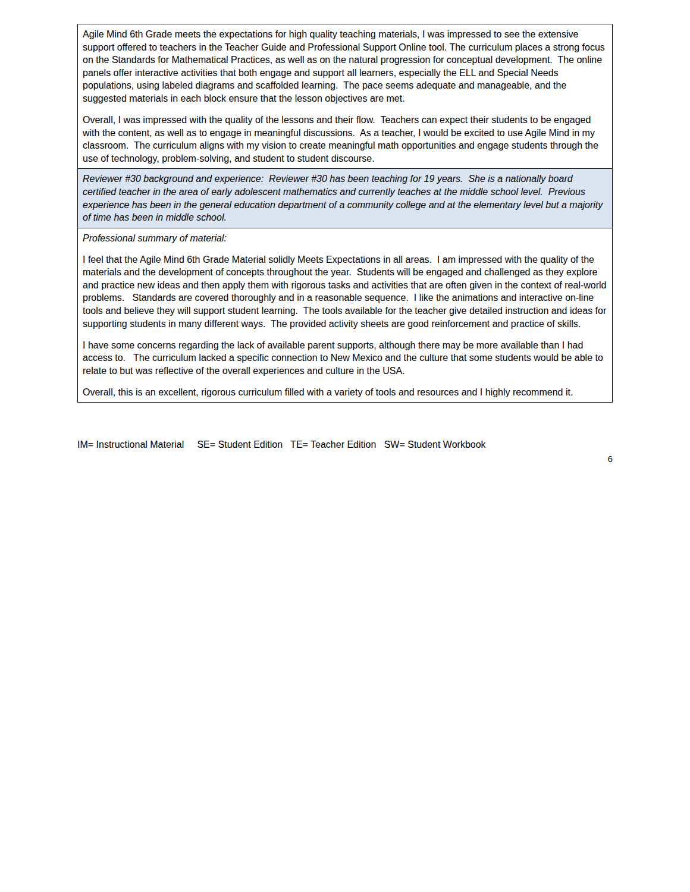| Agile Mind 6th Grade meets the expectations for high quality teaching materials, I was impressed to see the extensive support offered to teachers in the Teacher Guide and Professional Support Online tool. The curriculum places a strong focus on the Standards for Mathematical Practices, as well as on the natural progression for conceptual development. The online panels offer interactive activities that both engage and support all learners, especially the ELL and Special Needs populations, using labeled diagrams and scaffolded learning. The pace seems adequate and manageable, and the suggested materials in each block ensure that the lesson objectives are met. Overall, I was impressed with the quality of the lessons and their flow. Teachers can expect their students to be engaged with the content, as well as to engage in meaningful discussions. As a teacher, I would be excited to use Agile Mind in my classroom. The curriculum aligns with my vision to create meaningful math opportunities and engage students through the use of technology, problem-solving, and student to student discourse. |
| Reviewer #30 background and experience: Reviewer #30 has been teaching for 19 years. She is a nationally board certified teacher in the area of early adolescent mathematics and currently teaches at the middle school level. Previous experience has been in the general education department of a community college and at the elementary level but a majority of time has been in middle school. |
| Professional summary of material: I feel that the Agile Mind 6th Grade Material solidly Meets Expectations in all areas. I am impressed with the quality of the materials and the development of concepts throughout the year. Students will be engaged and challenged as they explore and practice new ideas and then apply them with rigorous tasks and activities that are often given in the context of real-world problems. Standards are covered thoroughly and in a reasonable sequence. I like the animations and interactive on-line tools and believe they will support student learning. The tools available for the teacher give detailed instruction and ideas for supporting students in many different ways. The provided activity sheets are good reinforcement and practice of skills. I have some concerns regarding the lack of available parent supports, although there may be more available than I had access to. The curriculum lacked a specific connection to New Mexico and the culture that some students would be able to relate to but was reflective of the overall experiences and culture in the USA. Overall, this is an excellent, rigorous curriculum filled with a variety of tools and resources and I highly recommend it. |
IM= Instructional Material SE= Student Edition TE= Teacher Edition SW= Student Workbook
6